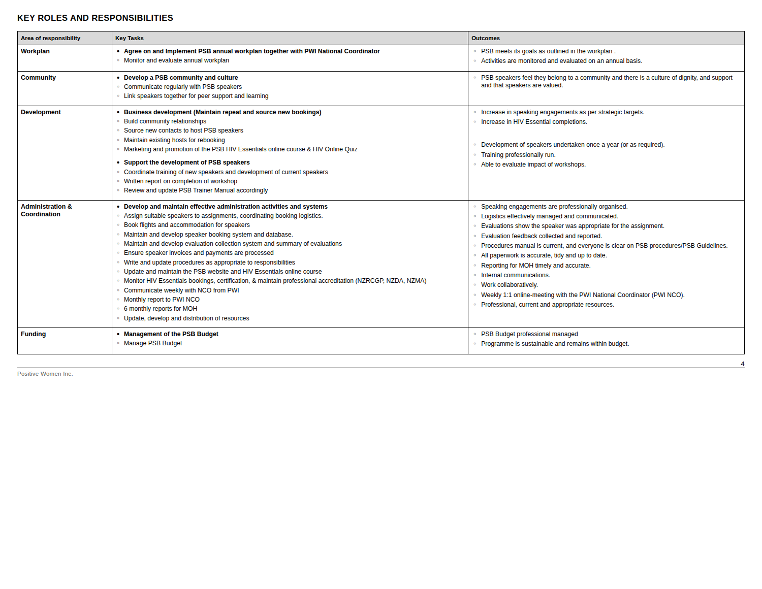KEY ROLES AND RESPONSIBILITIES
| Area of responsibility | Key Tasks | Outcomes |
| --- | --- | --- |
| Workplan | Agree on and Implement PSB annual workplan together with PWI National Coordinator Monitor and evaluate annual workplan | PSB meets its goals as outlined in the workplan . Activities are monitored and evaluated on an annual basis. |
| Community | Develop a PSB community and culture Communicate regularly with PSB speakers Link speakers together for peer support and learning | PSB speakers feel they belong to a community and there is a culture of dignity, and support and that speakers are valued. |
| Development | Business development (Maintain repeat and source new bookings) Build community relationships Source new contacts to host PSB speakers Maintain existing hosts for rebooking Marketing and promotion of the PSB HIV Essentials online course & HIV Online Quiz Support the development of PSB speakers Coordinate training of new speakers and development of current speakers Written report on completion of workshop Review and update PSB Trainer Manual accordingly | Increase in speaking engagements as per strategic targets. Increase in HIV Essential completions. Development of speakers undertaken once a year (or as required). Training professionally run. Able to evaluate impact of workshops. |
| Administration & Coordination | Develop and maintain effective administration activities and systems Assign suitable speakers to assignments, coordinating booking logistics. Book flights and accommodation for speakers Maintain and develop speaker booking system and database. Maintain and develop evaluation collection system and summary of evaluations Ensure speaker invoices and payments are processed Write and update procedures as appropriate to responsibilities Update and maintain the PSB website and HIV Essentials online course Monitor HIV Essentials bookings, certification, & maintain professional accreditation (NZRCGP, NZDA, NZMA) Communicate weekly with NCO from PWI Monthly report to PWI NCO 6 monthly reports for MOH Update, develop and distribution of resources | Speaking engagements are professionally organised. Logistics effectively managed and communicated. Evaluations show the speaker was appropriate for the assignment. Evaluation feedback collected and reported. Procedures manual is current, and everyone is clear on PSB procedures/PSB Guidelines. All paperwork is accurate, tidy and up to date. Reporting for MOH timely and accurate. Internal communications. Work collaboratively. Weekly 1:1 online-meeting with the PWI National Coordinator (PWI NCO). Professional, current and appropriate resources. |
| Funding | Management of the PSB Budget Manage PSB Budget | PSB Budget professional managed Programme is sustainable and remains within budget. |
4 Positive Women Inc.